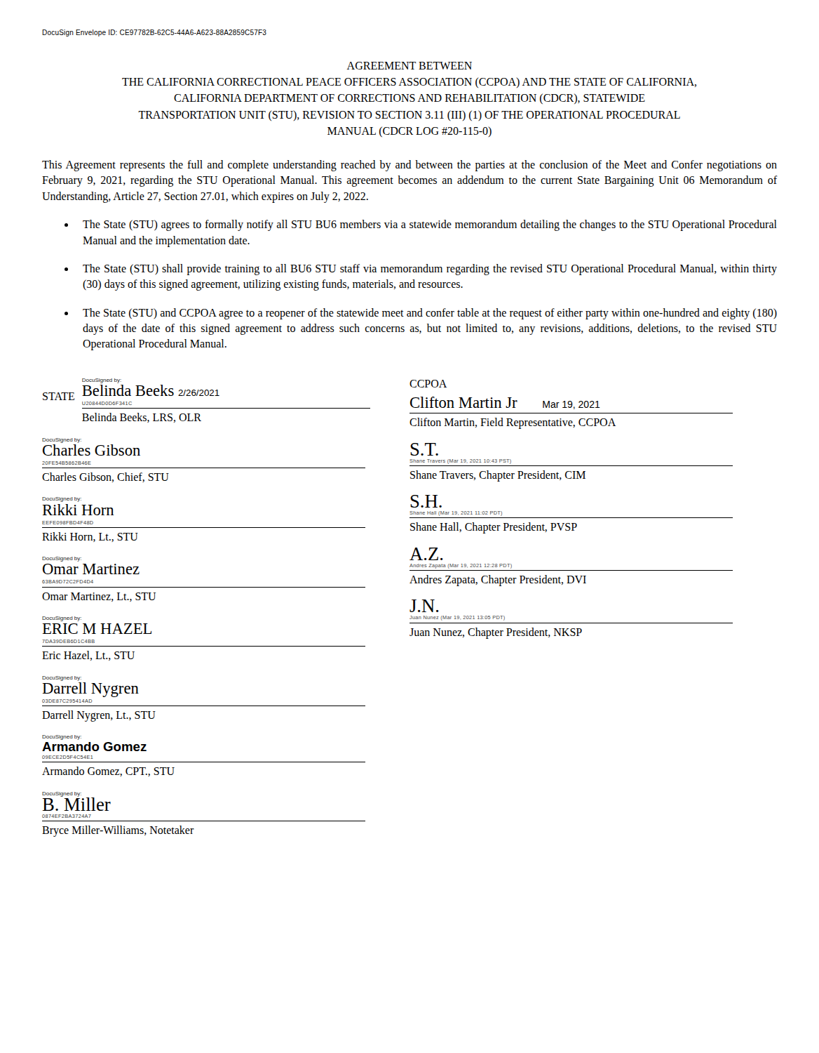DocuSign Envelope ID: CE97782B-62C5-44A6-A623-88A2859C57F3
AGREEMENT BETWEEN
THE CALIFORNIA CORRECTIONAL PEACE OFFICERS ASSOCIATION (CCPOA) AND THE STATE OF CALIFORNIA,
CALIFORNIA DEPARTMENT OF CORRECTIONS AND REHABILITATION (CDCR), STATEWIDE
TRANSPORTATION UNIT (STU), REVISION TO SECTION 3.11 (III) (1) OF THE OPERATIONAL PROCEDURAL
MANUAL (CDCR LOG #20-115-0)
This Agreement represents the full and complete understanding reached by and between the parties at the conclusion of the Meet and Confer negotiations on February 9, 2021, regarding the STU Operational Manual. This agreement becomes an addendum to the current State Bargaining Unit 06 Memorandum of Understanding, Article 27, Section 27.01, which expires on July 2, 2022.
The State (STU) agrees to formally notify all STU BU6 members via a statewide memorandum detailing the changes to the STU Operational Procedural Manual and the implementation date.
The State (STU) shall provide training to all BU6 STU staff via memorandum regarding the revised STU Operational Procedural Manual, within thirty (30) days of this signed agreement, utilizing existing funds, materials, and resources.
The State (STU) and CCPOA agree to a reopener of the statewide meet and confer table at the request of either party within one-hundred and eighty (180) days of the date of this signed agreement to address such concerns as, but not limited to, any revisions, additions, deletions, to the revised STU Operational Procedural Manual.
| STATE DocuSigned by: Belinda Beeks 2/26/2021 U20844D0D6F341C Belinda Beeks, LRS, OLR DocuSigned by: Charles Gibson 20FE54B5862B46E Charles Gibson, Chief, STU DocuSigned by: Rikki Horn EEFE098FBD4F48D Rikki Horn, Lt., STU DocuSigned by: Omar Martinez 63BA9D72C2FD4D4 Omar Martinez, Lt., STU DocuSigned by: ERIC M HAZEL 7DA39DEB6D1C4BB Eric Hazel, Lt., STU DocuSigned by: Darrell Nygren 03DE87C295414AD Darrell Nygren, Lt., STU DocuSigned by: Armando Gomez 09ECE2D5F4C54E1 Armando Gomez, CPT., STU DocuSigned by: B. Miller 0874EF2BA3724A7 Bryce Miller-Williams, Notetaker | CCPOA Clifton Martin Jr Mar 19, 2021 Clifton Martin, Field Representative, CCPOA S.T. Shane Travers (Mar 19, 2021 10:43 PST) Shane Travers, Chapter President, CIM S.H. Shane Hall (Mar 19, 2021 11:02 PDT) Shane Hall, Chapter President, PVSP A.Z. Andres Zapata (Mar 19, 2021 12:28 PDT) Andres Zapata, Chapter President, DVI J.N. Juan Nunez (Mar 19, 2021 13:05 PDT) Juan Nunez, Chapter President, NKSP |